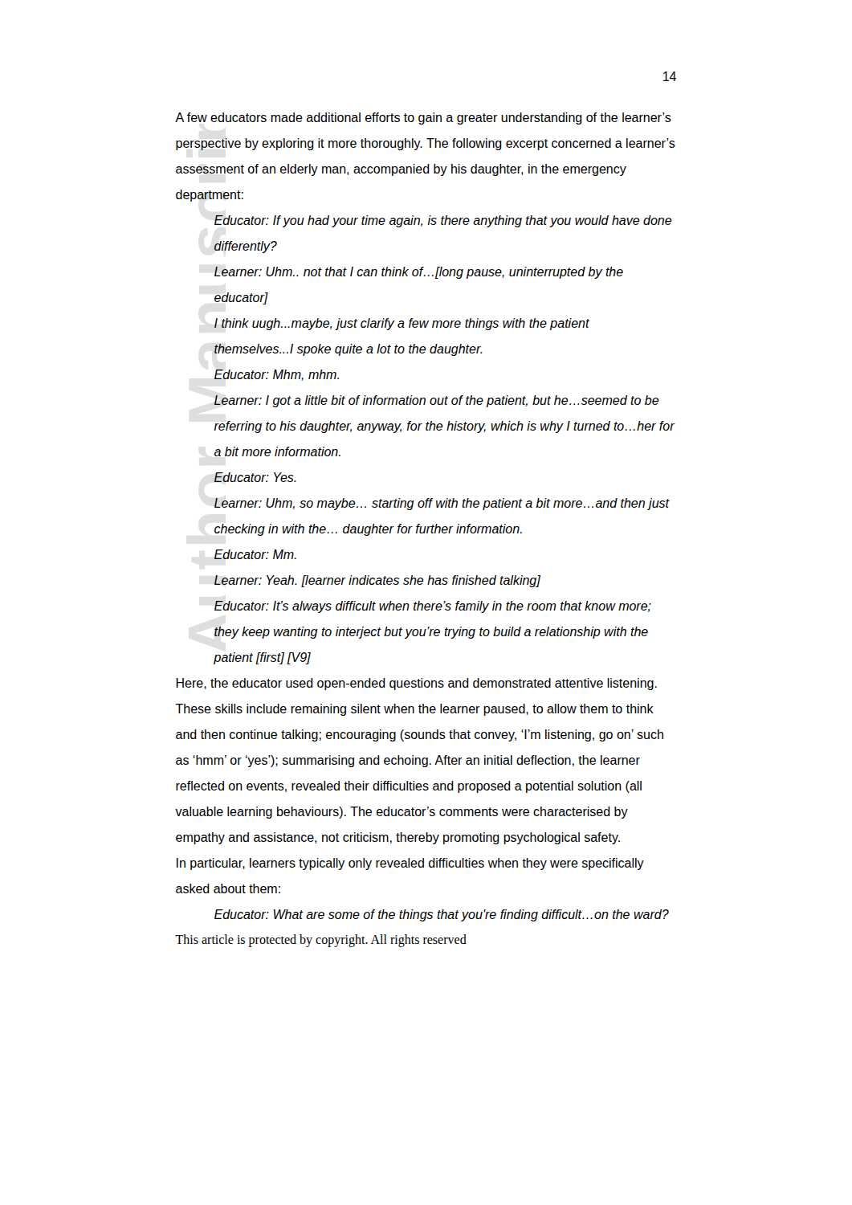Author Manuscript
14
A few educators made additional efforts to gain a greater understanding of the learner’s perspective by exploring it more thoroughly. The following excerpt concerned a learner’s assessment of an elderly man, accompanied by his daughter, in the emergency department:
Educator: If you had your time again, is there anything that you would have done differently?
Learner: Uhm.. not that I can think of…[long pause, uninterrupted by the educator]
I think uugh...maybe, just clarify a few more things with the patient
themselves...I spoke quite a lot to the daughter.
Educator: Mhm, mhm.
Learner: I got a little bit of information out of the patient, but he…seemed to be referring to his daughter, anyway, for the history, which is why I turned to…her for a bit more information.
Educator: Yes.
Learner: Uhm, so maybe… starting off with the patient a bit more…and then just checking in with the… daughter for further information.
Educator: Mm.
Learner: Yeah. [learner indicates she has finished talking]
Educator: It’s always difficult when there’s family in the room that know more; they keep wanting to interject but you’re trying to build a relationship with the patient [first] [V9]
Here, the educator used open-ended questions and demonstrated attentive listening. These skills include remaining silent when the learner paused, to allow them to think and then continue talking; encouraging (sounds that convey, ‘I’m listening, go on’ such as ‘hmm’ or ‘yes’); summarising and echoing. After an initial deflection, the learner reflected on events, revealed their difficulties and proposed a potential solution (all valuable learning behaviours). The educator’s comments were characterised by empathy and assistance, not criticism, thereby promoting psychological safety.
In particular, learners typically only revealed difficulties when they were specifically asked about them:
Educator: What are some of the things that you're finding difficult…on the ward?
This article is protected by copyright. All rights reserved